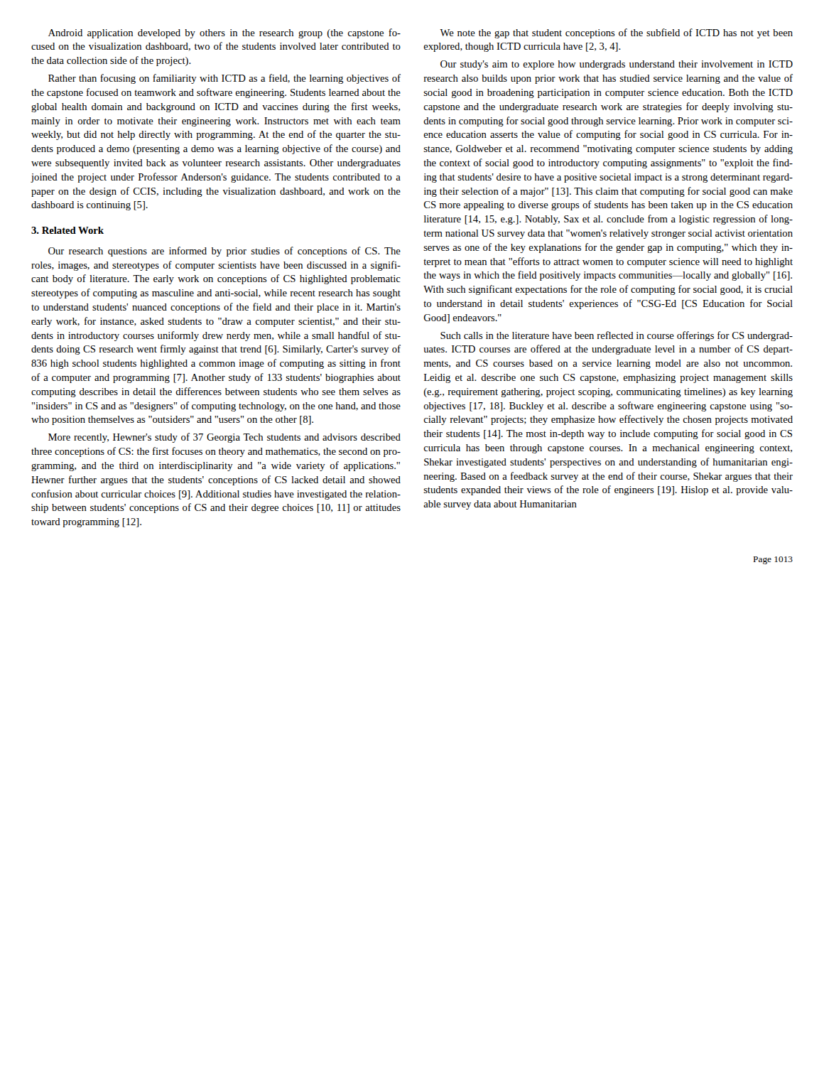Android application developed by others in the research group (the capstone focused on the visualization dashboard, two of the students involved later contributed to the data collection side of the project).
Rather than focusing on familiarity with ICTD as a field, the learning objectives of the capstone focused on teamwork and software engineering. Students learned about the global health domain and background on ICTD and vaccines during the first weeks, mainly in order to motivate their engineering work. Instructors met with each team weekly, but did not help directly with programming. At the end of the quarter the students produced a demo (presenting a demo was a learning objective of the course) and were subsequently invited back as volunteer research assistants. Other undergraduates joined the project under Professor Anderson's guidance. The students contributed to a paper on the design of CCIS, including the visualization dashboard, and work on the dashboard is continuing [5].
3. Related Work
Our research questions are informed by prior studies of conceptions of CS. The roles, images, and stereotypes of computer scientists have been discussed in a significant body of literature. The early work on conceptions of CS highlighted problematic stereotypes of computing as masculine and anti-social, while recent research has sought to understand students' nuanced conceptions of the field and their place in it. Martin's early work, for instance, asked students to "draw a computer scientist," and their students in introductory courses uniformly drew nerdy men, while a small handful of students doing CS research went firmly against that trend [6]. Similarly, Carter's survey of 836 high school students highlighted a common image of computing as sitting in front of a computer and programming [7]. Another study of 133 students' biographies about computing describes in detail the differences between students who see them selves as "insiders" in CS and as "designers" of computing technology, on the one hand, and those who position themselves as "outsiders" and "users" on the other [8].
More recently, Hewner's study of 37 Georgia Tech students and advisors described three conceptions of CS: the first focuses on theory and mathematics, the second on programming, and the third on interdisciplinarity and "a wide variety of applications." Hewner further argues that the students' conceptions of CS lacked detail and showed confusion about curricular choices [9]. Additional studies have investigated the relationship between students' conceptions of CS and their degree choices [10, 11] or attitudes toward programming [12].
We note the gap that student conceptions of the subfield of ICTD has not yet been explored, though ICTD curricula have [2, 3, 4].
Our study's aim to explore how undergrads understand their involvement in ICTD research also builds upon prior work that has studied service learning and the value of social good in broadening participation in computer science education. Both the ICTD capstone and the undergraduate research work are strategies for deeply involving students in computing for social good through service learning. Prior work in computer science education asserts the value of computing for social good in CS curricula. For instance, Goldweber et al. recommend "motivating computer science students by adding the context of social good to introductory computing assignments" to "exploit the finding that students' desire to have a positive societal impact is a strong determinant regarding their selection of a major" [13]. This claim that computing for social good can make CS more appealing to diverse groups of students has been taken up in the CS education literature [14, 15, e.g.]. Notably, Sax et al. conclude from a logistic regression of long-term national US survey data that "women's relatively stronger social activist orientation serves as one of the key explanations for the gender gap in computing," which they interpret to mean that "efforts to attract women to computer science will need to highlight the ways in which the field positively impacts communities—locally and globally" [16]. With such significant expectations for the role of computing for social good, it is crucial to understand in detail students' experiences of "CSG-Ed [CS Education for Social Good] endeavors."
Such calls in the literature have been reflected in course offerings for CS undergraduates. ICTD courses are offered at the undergraduate level in a number of CS departments, and CS courses based on a service learning model are also not uncommon. Leidig et al. describe one such CS capstone, emphasizing project management skills (e.g., requirement gathering, project scoping, communicating timelines) as key learning objectives [17, 18]. Buckley et al. describe a software engineering capstone using "socially relevant" projects; they emphasize how effectively the chosen projects motivated their students [14]. The most in-depth way to include computing for social good in CS curricula has been through capstone courses. In a mechanical engineering context, Shekar investigated students' perspectives on and understanding of humanitarian engineering. Based on a feedback survey at the end of their course, Shekar argues that their students expanded their views of the role of engineers [19]. Hislop et al. provide valuable survey data about Humanitarian
Page 1013